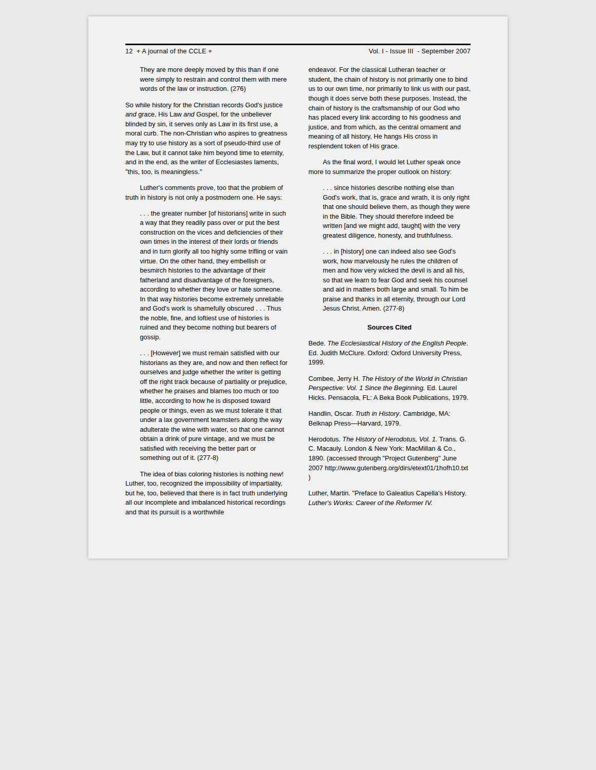12 + A journal of the CCLE + Vol. I - Issue III - September 2007
They are more deeply moved by this than if one were simply to restrain and control them with mere words of the law or instruction. (276)
So while history for the Christian records God's justice and grace, His Law and Gospel, for the unbeliever blinded by sin, it serves only as Law in its first use, a moral curb. The non-Christian who aspires to greatness may try to use history as a sort of pseudo-third use of the Law, but it cannot take him beyond time to eternity, and in the end, as the writer of Ecclesiastes laments, "this, too, is meaningless."
Luther's comments prove, too that the problem of truth in history is not only a postmodern one. He says:
. . . the greater number [of historians] write in such a way that they readily pass over or put the best construction on the vices and deficiencies of their own times in the interest of their lords or friends and in turn glorify all too highly some trifling or vain virtue. On the other hand, they embellish or besmirch histories to the advantage of their fatherland and disadvantage of the foreigners, according to whether they love or hate someone. In that way histories become extremely unreliable and God's work is shamefully obscured . . . Thus the noble, fine, and loftiest use of histories is ruined and they become nothing but bearers of gossip.
. . . [However] we must remain satisfied with our historians as they are, and now and then reflect for ourselves and judge whether the writer is getting off the right track because of partiality or prejudice, whether he praises and blames too much or too little, according to how he is disposed toward people or things, even as we must tolerate it that under a lax government teamsters along the way adulterate the wine with water, so that one cannot obtain a drink of pure vintage, and we must be satisfied with receiving the better part or something out of it. (277-8)
The idea of bias coloring histories is nothing new! Luther, too, recognized the impossibility of impartiality, but he, too, believed that there is in fact truth underlying all our incomplete and imbalanced historical recordings and that its pursuit is a worthwhile
endeavor. For the classical Lutheran teacher or student, the chain of history is not primarily one to bind us to our own time, nor primarily to link us with our past, though it does serve both these purposes. Instead, the chain of history is the craftsmanship of our God who has placed every link according to his goodness and justice, and from which, as the central ornament and meaning of all history, He hangs His cross in resplendent token of His grace.
As the final word, I would let Luther speak once more to summarize the proper outlook on history:
. . . since histories describe nothing else than God's work, that is, grace and wrath, it is only right that one should believe them, as though they were in the Bible. They should therefore indeed be written [and we might add, taught] with the very greatest diligence, honesty, and truthfulness.
. . . in [history] one can indeed also see God's work, how marvelously he rules the children of men and how very wicked the devil is and all his, so that we learn to fear God and seek his counsel and aid in matters both large and small. To him be praise and thanks in all eternity, through our Lord Jesus Christ. Amen. (277-8)
Sources Cited
Bede. The Ecclesiastical History of the English People. Ed. Judith McClure. Oxford: Oxford University Press, 1999.
Combee, Jerry H. The History of the World in Christian Perspective: Vol. 1 Since the Beginning. Ed. Laurel Hicks. Pensacola, FL: A Beka Book Publications, 1979.
Handlin, Oscar. Truth in History. Cambridge, MA: Belknap Press—Harvard, 1979.
Herodotus. The History of Herodotus, Vol. 1. Trans. G. C. Macauly. London & New York: MacMillan & Co., 1890. (accessed through "Project Gutenberg" June 2007 http://www.gutenberg.org/dirs/etext01/1hofh10.txt )
Luther, Martin. "Preface to Galeatius Capella's History. Luther's Works: Career of the Reformer IV.